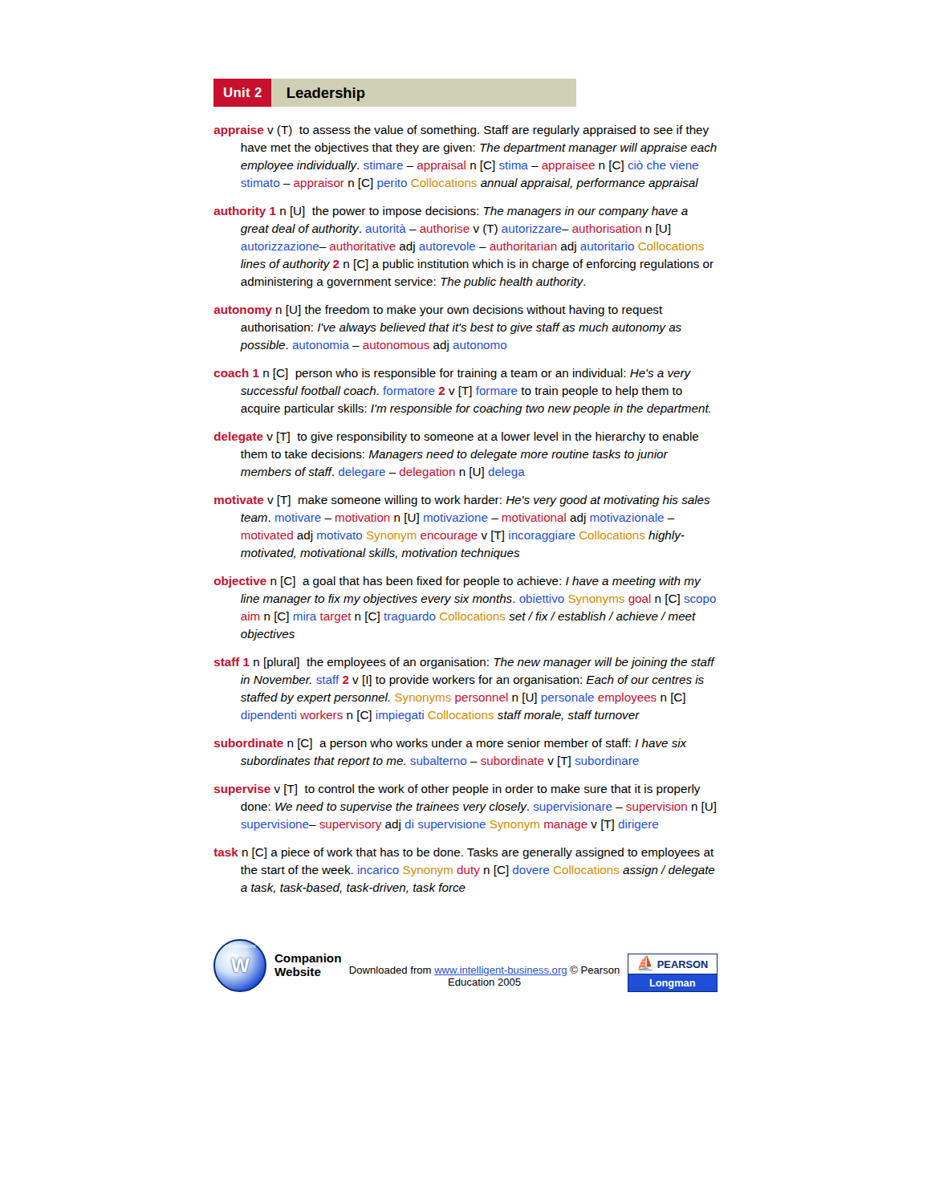Unit 2
Leadership
appraise v (T) to assess the value of something. Staff are regularly appraised to see if they have met the objectives that they are given: The department manager will appraise each employee individually. stimare – appraisal n [C] stima – appraisee n [C] ciò che viene stimato – appraisor n [C] perito Collocations annual appraisal, performance appraisal
authority 1 n [U] the power to impose decisions: The managers in our company have a great deal of authority. autorità – authorise v (T) autorizzare– authorisation n [U] autorizzazione– authoritative adj autorevole – authoritarian adj autoritario Collocations lines of authority 2 n [C] a public institution which is in charge of enforcing regulations or administering a government service: The public health authority.
autonomy n [U] the freedom to make your own decisions without having to request authorisation: I've always believed that it's best to give staff as much autonomy as possible. autonomia – autonomous adj autonomo
coach 1 n [C] person who is responsible for training a team or an individual: He's a very successful football coach. formatore 2 v [T] formare to train people to help them to acquire particular skills: I'm responsible for coaching two new people in the department.
delegate v [T] to give responsibility to someone at a lower level in the hierarchy to enable them to take decisions: Managers need to delegate more routine tasks to junior members of staff. delegare – delegation n [U] delega
motivate v [T] make someone willing to work harder: He's very good at motivating his sales team. motivare – motivation n [U] motivazione – motivational adj motivazionale – motivated adj motivato Synonym encourage v [T] incoraggiare Collocations highly-motivated, motivational skills, motivation techniques
objective n [C] a goal that has been fixed for people to achieve: I have a meeting with my line manager to fix my objectives every six months. obiettivo Synonyms goal n [C] scopo aim n [C] mira target n [C] traguardo Collocations set / fix / establish / achieve / meet objectives
staff 1 n [plural] the employees of an organisation: The new manager will be joining the staff in November. staff 2 v [I] to provide workers for an organisation: Each of our centres is staffed by expert personnel. Synonyms personnel n [U] personale employees n [C] dipendenti workers n [C] impiegati Collocations staff morale, staff turnover
subordinate n [C] a person who works under a more senior member of staff: I have six subordinates that report to me. subalterno – subordinate v [T] subordinare
supervise v [T] to control the work of other people in order to make sure that it is properly done: We need to supervise the trainees very closely. supervisionare – supervision n [U] supervisione– supervisory adj di supervisione Synonym manage v [T] dirigere
task n [C] a piece of work that has to be done. Tasks are generally assigned to employees at the start of the week. incarico Synonym duty n [C] dovere Collocations assign / delegate a task, task-based, task-driven, task force
Companion
Website
Downloaded from www.intelligent-business.org © Pearson Education 2005
⛵ PEARSON
Longman